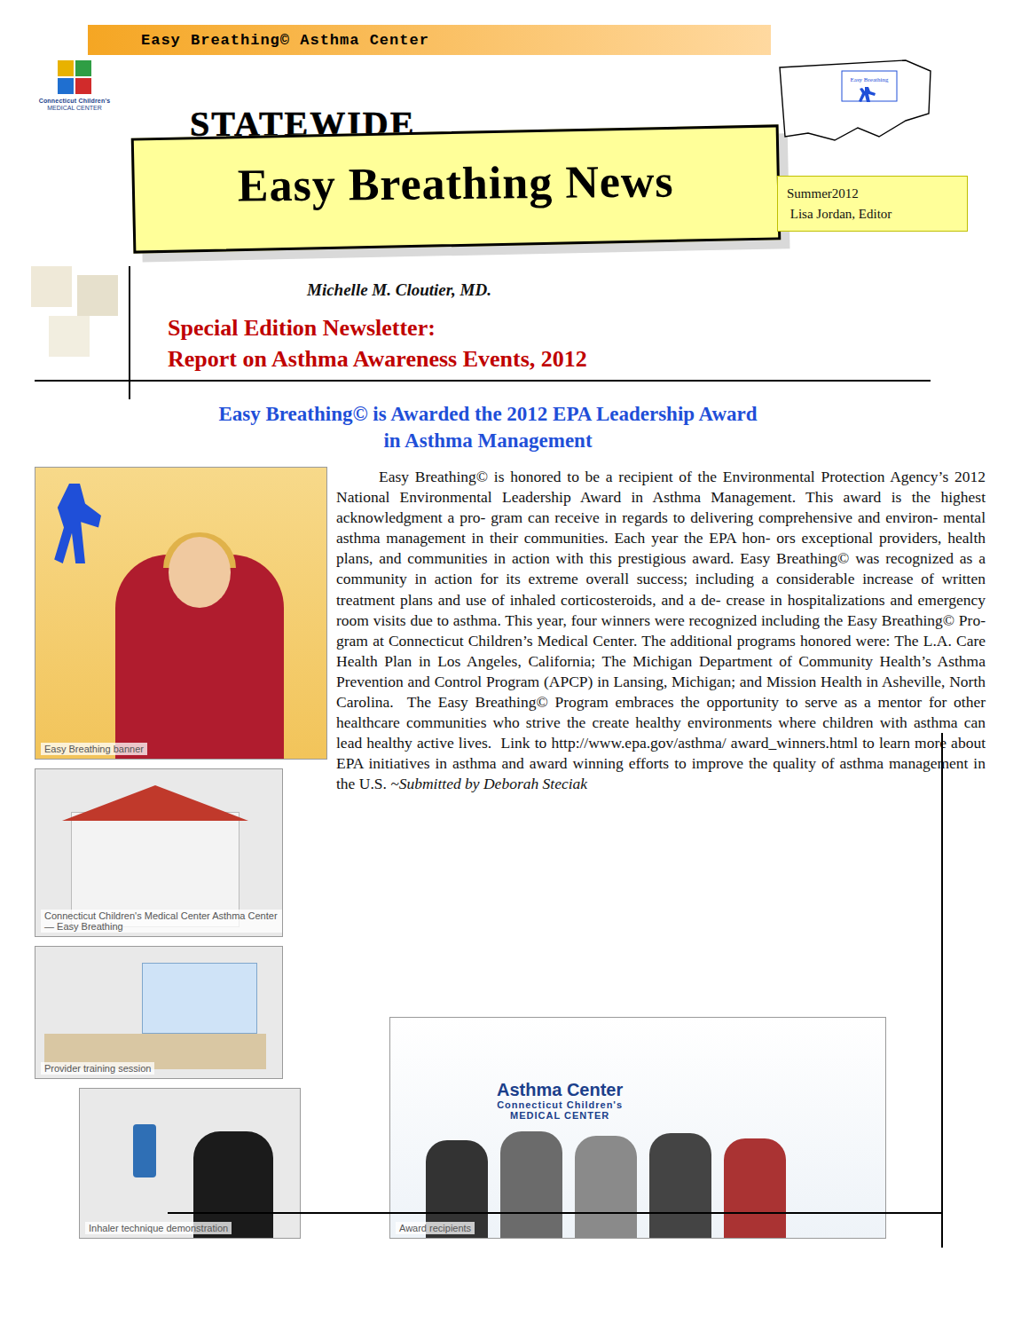Connecticut Children's
MEDICAL CENTER
Easy Breathing© Asthma Center
STATEWIDE
Easy Breathing News
Easy Breathing
Summer2012
Lisa Jordan, Editor
Michelle M. Cloutier, MD.
Special Edition Newsletter:
Report on Asthma Awareness Events, 2012
Easy Breathing© is Awarded the 2012 EPA Leadership Award
in Asthma Management
Easy Breathing banner
Connecticut Children's Medical Center Asthma Center — Easy Breathing
Provider training session
Inhaler technique demonstration
Asthma CenterConnecticut Children's
MEDICAL CENTER
Award recipients
Easy Breathing© is honored to be a recipient of the Environmental Protection Agency’s 2012 National Environmental Leadership Award in Asthma Management. This award is the highest acknowledgment a pro- gram can receive in regards to delivering comprehensive and environ- mental asthma management in their communities. Each year the EPA hon- ors exceptional providers, health plans, and communities in action with this prestigious award. Easy Breathing© was recognized as a community in action for its extreme overall success; including a considerable increase of written treatment plans and use of inhaled corticosteroids, and a de- crease in hospitalizations and emergency room visits due to asthma. This year, four winners were recognized including the Easy Breathing© Pro- gram at Connecticut Children’s Medical Center. The additional programs honored were: The L.A. Care Health Plan in Los Angeles, California; The Michigan Department of Community Health’s Asthma Prevention and Control Program (APCP) in Lansing, Michigan; and Mission Health in Asheville, North Carolina. The Easy Breathing© Program embraces the opportunity to serve as a mentor for other healthcare communities who strive the create healthy environments where children with asthma can lead healthy active lives. Link to http://www.epa.gov/asthma/ award_winners.html to learn more about EPA initiatives in asthma and award winning efforts to improve the quality of asthma management in the U.S. ~Submitted by Deborah Steciak